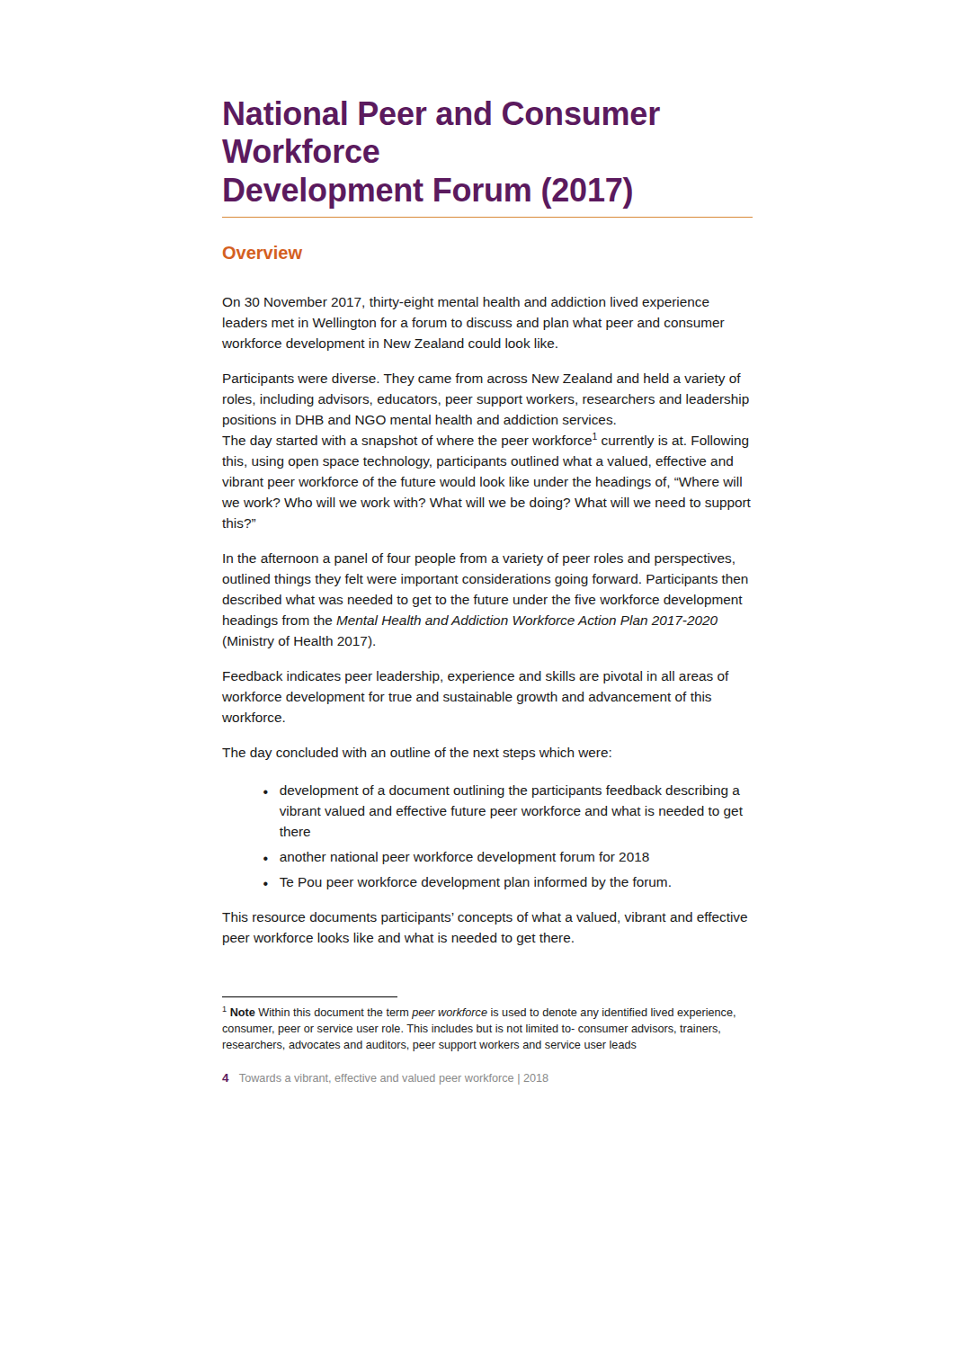National Peer and Consumer Workforce
Development Forum (2017)
Overview
On 30 November 2017, thirty-eight mental health and addiction lived experience leaders met in Wellington for a forum to discuss and plan what peer and consumer workforce development in New Zealand could look like.
Participants were diverse. They came from across New Zealand and held a variety of roles, including advisors, educators, peer support workers, researchers and leadership positions in DHB and NGO mental health and addiction services.
The day started with a snapshot of where the peer workforce1 currently is at. Following this, using open space technology, participants outlined what a valued, effective and vibrant peer workforce of the future would look like under the headings of, “Where will we work? Who will we work with? What will we be doing? What will we need to support this?”
In the afternoon a panel of four people from a variety of peer roles and perspectives, outlined things they felt were important considerations going forward. Participants then described what was needed to get to the future under the five workforce development headings from the Mental Health and Addiction Workforce Action Plan 2017-2020 (Ministry of Health 2017).
Feedback indicates peer leadership, experience and skills are pivotal in all areas of workforce development for true and sustainable growth and advancement of this workforce.
The day concluded with an outline of the next steps which were:
development of a document outlining the participants feedback describing a vibrant valued and effective future peer workforce and what is needed to get there
another national peer workforce development forum for 2018
Te Pou peer workforce development plan informed by the forum.
This resource documents participants’ concepts of what a valued, vibrant and effective peer workforce looks like and what is needed to get there.
1 Note Within this document the term peer workforce is used to denote any identified lived experience, consumer, peer or service user role. This includes but is not limited to- consumer advisors, trainers, researchers, advocates and auditors, peer support workers and service user leads
4 Towards a vibrant, effective and valued peer workforce | 2018